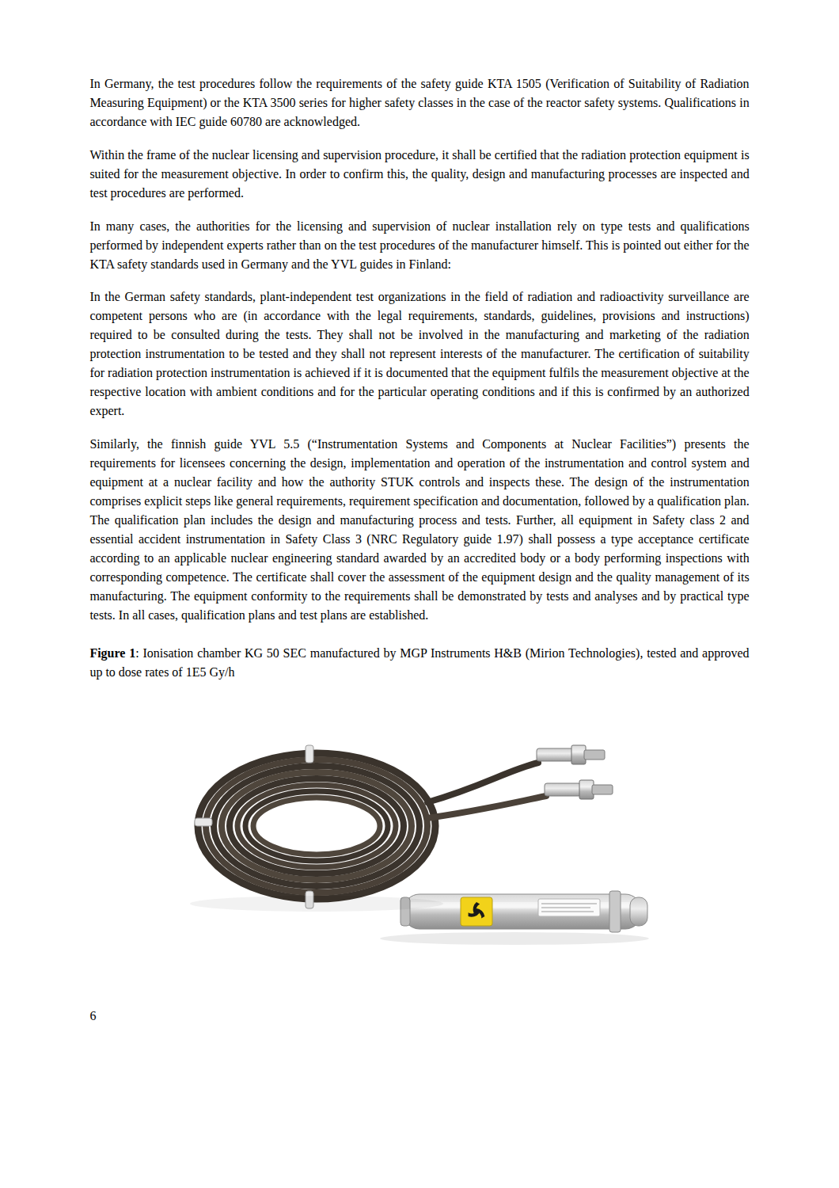In Germany, the test procedures follow the requirements of the safety guide KTA 1505 (Verification of Suitability of Radiation Measuring Equipment) or the KTA 3500 series for higher safety classes in the case of the reactor safety systems. Qualifications in accordance with IEC guide 60780 are acknowledged.
Within the frame of the nuclear licensing and supervision procedure, it shall be certified that the radiation protection equipment is suited for the measurement objective. In order to confirm this, the quality, design and manufacturing processes are inspected and test procedures are performed.
In many cases, the authorities for the licensing and supervision of nuclear installation rely on type tests and qualifications performed by independent experts rather than on the test procedures of the manufacturer himself. This is pointed out either for the KTA safety standards used in Germany and the YVL guides in Finland:
In the German safety standards, plant-independent test organizations in the field of radiation and radioactivity surveillance are competent persons who are (in accordance with the legal requirements, standards, guidelines, provisions and instructions) required to be consulted during the tests. They shall not be involved in the manufacturing and marketing of the radiation protection instrumentation to be tested and they shall not represent interests of the manufacturer. The certification of suitability for radiation protection instrumentation is achieved if it is documented that the equipment fulfils the measurement objective at the respective location with ambient conditions and for the particular operating conditions and if this is confirmed by an authorized expert.
Similarly, the finnish guide YVL 5.5 (“Instrumentation Systems and Components at Nuclear Facilities”) presents the requirements for licensees concerning the design, implementation and operation of the instrumentation and control system and equipment at a nuclear facility and how the authority STUK controls and inspects these. The design of the instrumentation comprises explicit steps like general requirements, requirement specification and documentation, followed by a qualification plan. The qualification plan includes the design and manufacturing process and tests. Further, all equipment in Safety class 2 and essential accident instrumentation in Safety Class 3 (NRC Regulatory guide 1.97) shall possess a type acceptance certificate according to an applicable nuclear engineering standard awarded by an accredited body or a body performing inspections with corresponding competence. The certificate shall cover the assessment of the equipment design and the quality management of its manufacturing. The equipment conformity to the requirements shall be demonstrated by tests and analyses and by practical type tests. In all cases, qualification plans and test plans are established.
Figure 1: Ionisation chamber KG 50 SEC manufactured by MGP Instruments H&B (Mirion Technologies), tested and approved up to dose rates of 1E5 Gy/h
6